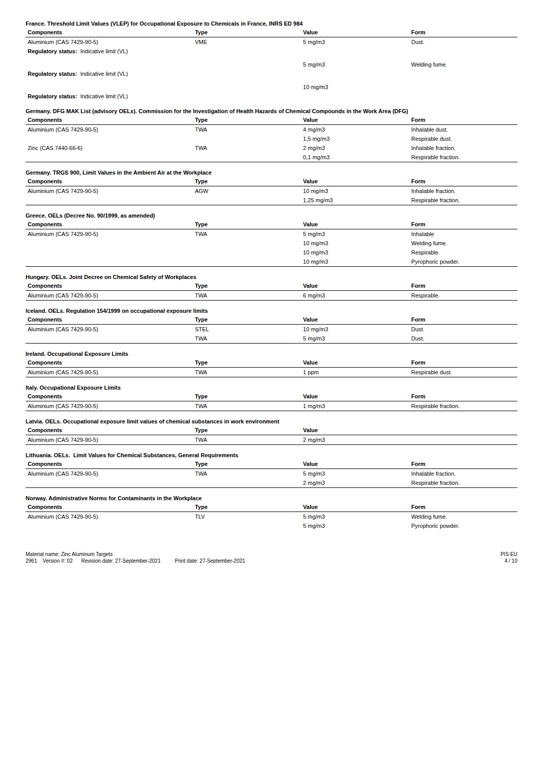France. Threshold Limit Values (VLEP) for Occupational Exposure to Chemicals in France, INRS ED 984
| Components | Type | Value | Form |
| --- | --- | --- | --- |
| Aluminium (CAS 7429-90-5) | VME | 5 mg/m3 | Dust. |
| Regulatory status: Indicative limit (VL) |
| | | 5 mg/m3 | Welding fume. |
| Regulatory status: Indicative limit (VL) |
| | | 10 mg/m3 | |
| Regulatory status: Indicative limit (VL) |
Germany. DFG MAK List (advisory OELs). Commission for the Investigation of Health Hazards of Chemical Compounds in the Work Area (DFG)
| Components | Type | Value | Form |
| --- | --- | --- | --- |
| Aluminium (CAS 7429-90-5) | TWA | 4 mg/m3 | Inhalable dust. |
| | | 1,5 mg/m3 | Respirable dust. |
| Zinc (CAS 7440-66-6) | TWA | 2 mg/m3 | Inhalable fraction. |
| | | 0,1 mg/m3 | Respirable fraction. |
Germany. TRGS 900, Limit Values in the Ambient Air at the Workplace
| Components | Type | Value | Form |
| --- | --- | --- | --- |
| Aluminium (CAS 7429-90-5) | AGW | 10 mg/m3 | Inhalable fraction. |
| | | 1,25 mg/m3 | Respirable fraction. |
Greece. OELs (Decree No. 90/1999, as amended)
| Components | Type | Value | Form |
| --- | --- | --- | --- |
| Aluminium (CAS 7429-90-5) | TWA | 5 mg/m3 | Inhalable |
| | | 10 mg/m3 | Welding fume. |
| | | 10 mg/m3 | Respirable. |
| | | 10 mg/m3 | Pyrophoric powder. |
Hungary. OELs. Joint Decree on Chemical Safety of Workplaces
| Components | Type | Value | Form |
| --- | --- | --- | --- |
| Aluminium (CAS 7429-90-5) | TWA | 6 mg/m3 | Respirable. |
Iceland. OELs. Regulation 154/1999 on occupational exposure limits
| Components | Type | Value | Form |
| --- | --- | --- | --- |
| Aluminium (CAS 7429-90-5) | STEL | 10 mg/m3 | Dust. |
| | TWA | 5 mg/m3 | Dust. |
Ireland. Occupational Exposure Limits
| Components | Type | Value | Form |
| --- | --- | --- | --- |
| Aluminium (CAS 7429-90-5) | TWA | 1 ppm | Respirable dust. |
Italy. Occupational Exposure Limits
| Components | Type | Value | Form |
| --- | --- | --- | --- |
| Aluminium (CAS 7429-90-5) | TWA | 1 mg/m3 | Respirable fraction. |
Latvia. OELs. Occupational exposure limit values of chemical substances in work environment
| Components | Type | Value |
| --- | --- | --- |
| Aluminium (CAS 7429-90-5) | TWA | 2 mg/m3 |
Lithuania. OELs. Limit Values for Chemical Substances, General Requirements
| Components | Type | Value | Form |
| --- | --- | --- | --- |
| Aluminium (CAS 7429-90-5) | TWA | 5 mg/m3 | Inhalable fraction. |
| | | 2 mg/m3 | Respirable fraction. |
Norway. Administrative Norms for Contaminants in the Workplace
| Components | Type | Value | Form |
| --- | --- | --- | --- |
| Aluminium (CAS 7429-90-5) | TLV | 5 mg/m3 | Welding fume. |
| | | 5 mg/m3 | Pyrophoric powder. |
| Material name: Zinc Aluminum Targets | PIS EU |
| 2961 Version #: 02 Revision date: 27-September-2021 Print date: 27-September-2021 | 4 / 10 |